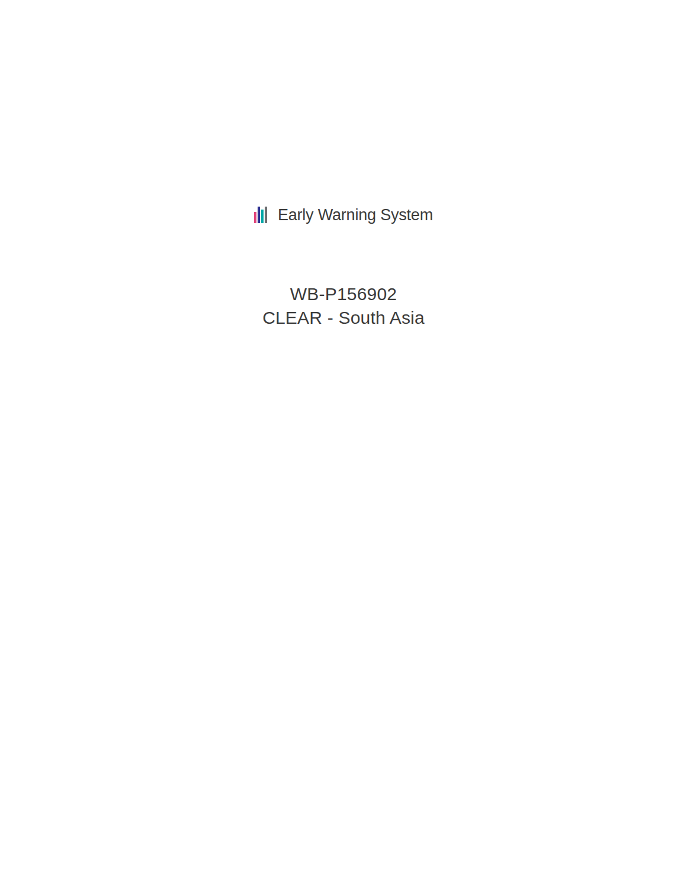Early Warning System
WB-P156902
CLEAR - South Asia